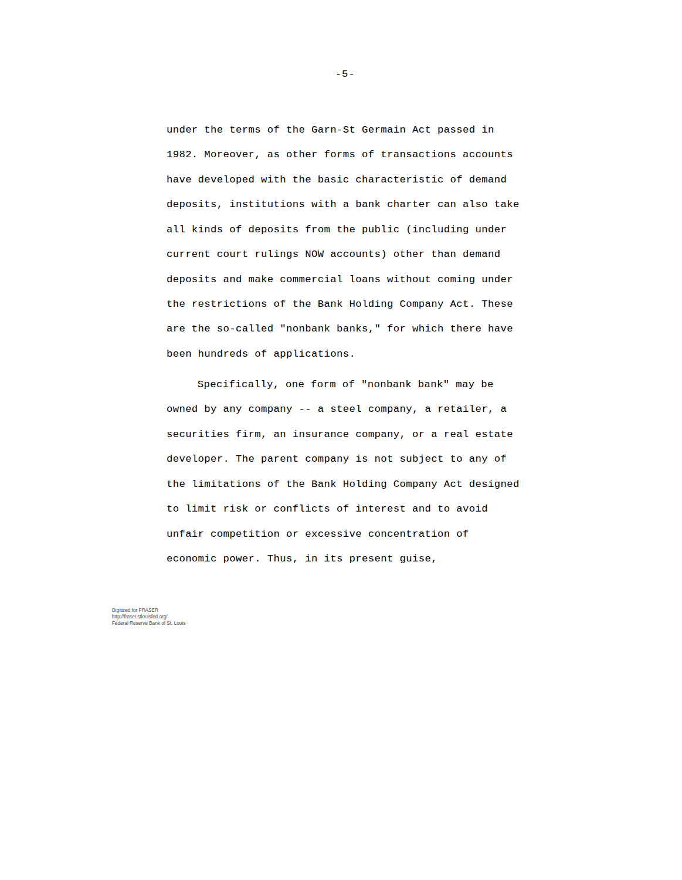-5-
under the terms of the Garn-St Germain Act passed in 1982. Moreover, as other forms of transactions accounts have developed with the basic characteristic of demand deposits, institutions with a bank charter can also take all kinds of deposits from the public (including under current court rulings NOW accounts) other than demand deposits and make commercial loans without coming under the restrictions of the Bank Holding Company Act. These are the so-called "nonbank banks," for which there have been hundreds of applications.
Specifically, one form of "nonbank bank" may be owned by any company -- a steel company, a retailer, a securities firm, an insurance company, or a real estate developer. The parent company is not subject to any of the limitations of the Bank Holding Company Act designed to limit risk or conflicts of interest and to avoid unfair competition or excessive concentration of economic power. Thus, in its present guise,
Digitized for FRASER
http://fraser.stlouisfed.org/
Federal Reserve Bank of St. Louis